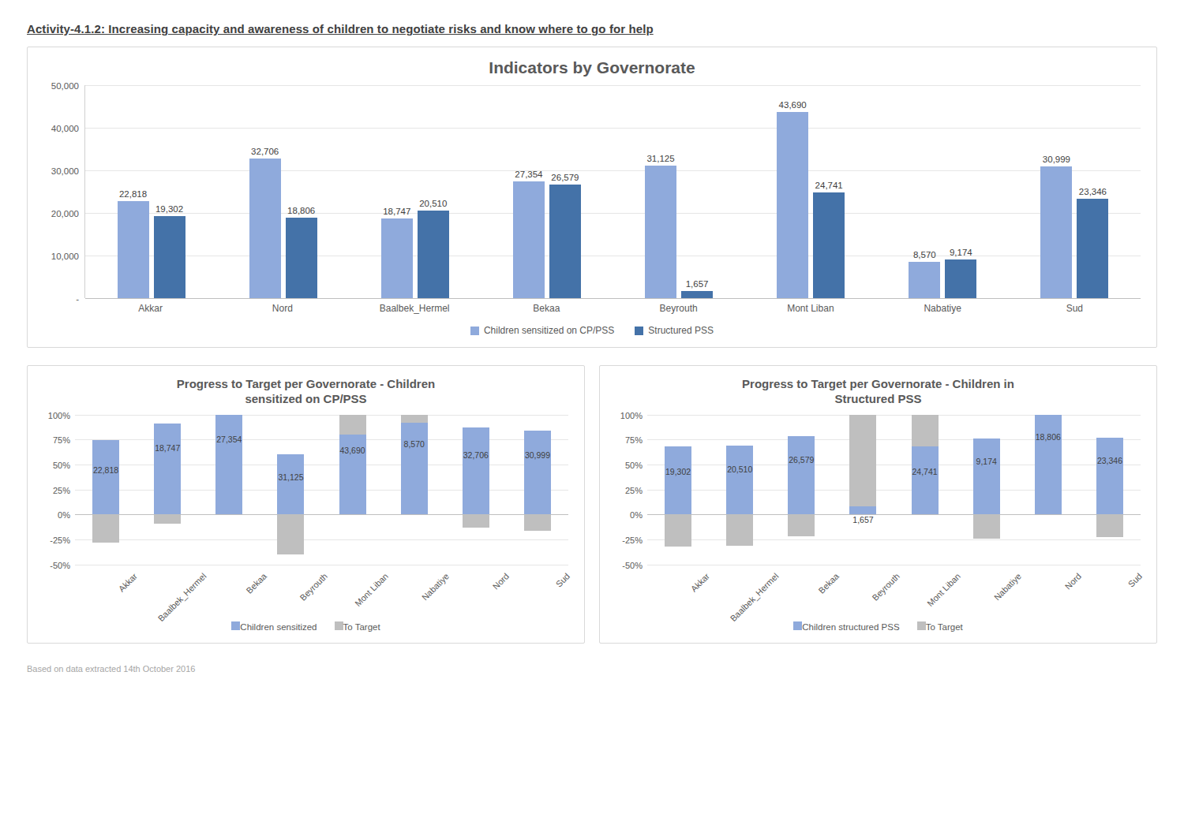Activity-4.1.2: Increasing capacity and awareness of children to negotiate risks and know where to go for help
Indicators by Governorate
50,000
40,000
30,000
20,000
10,000
-
22,818
19,302
32,706
18,806
18,747
20,510
27,354
26,579
31,125
1,657
43,690
24,741
8,570
9,174
30,999
23,346
Akkar Nord Baalbek_Hermel Bekaa Beyrouth Mont Liban Nabatiye Sud
Children sensitized on CP/PSS Structured PSS
Progress to Target per Governorate - Children
sensitized on CP/PSS
scale : 100% .. -50% (150 units over 190px)
100%
75%
50%
25%
0%
-25%
-50%
22,818
18,747
27,354
31,125
43,690
8,570
32,706
30,999
Akkar Baalbek_Hermel Bekaa Beyrouth Mont Liban Nabatiye Nord Sud
Children sensitized To Target
Progress to Target per Governorate - Children in
Structured PSS
100%
75%
50%
25%
0%
-25%
-50%
19,302
20,510
26,579
1,657
24,741
9,174
18,806
23,346
Akkar Baalbek_Hermel Bekaa Beyrouth Mont Liban Nabatiye Nord Sud
Children structured PSS To Target
Based on data extracted 14th October 2016